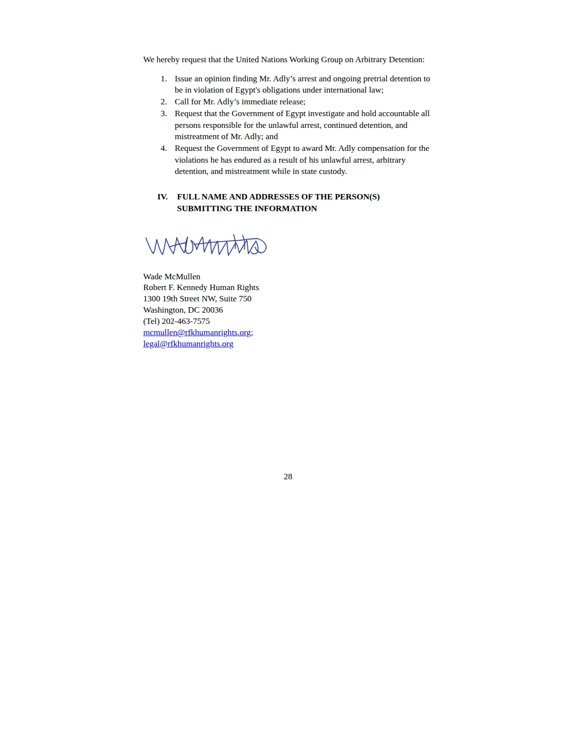We hereby request that the United Nations Working Group on Arbitrary Detention:
Issue an opinion finding Mr. Adly’s arrest and ongoing pretrial detention to be in violation of Egypt's obligations under international law;
Call for Mr. Adly’s immediate release;
Request that the Government of Egypt investigate and hold accountable all persons responsible for the unlawful arrest, continued detention, and mistreatment of Mr. Adly; and
Request the Government of Egypt to award Mr. Adly compensation for the violations he has endured as a result of his unlawful arrest, arbitrary detention, and mistreatment while in state custody.
IV. Full Name and Addresses of the Person(s) Submitting the Information
Wade McMullen
Robert F. Kennedy Human Rights
1300 19th Street NW, Suite 750
Washington, DC 20036
(Tel) 202-463-7575
mcmullen@rfkhumanrights.org;
legal@rfkhumanrights.org
28